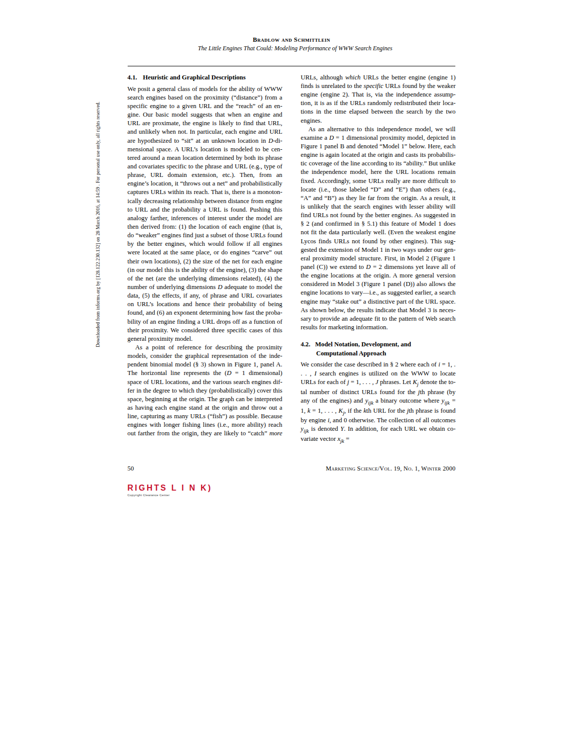Downloaded from informs.org by [128.122.230.132] on 28 March 2016, at 14:59 . For personal use only, all rights reserved.
Bradlow and Schmittlein
The Little Engines That Could: Modeling Performance of WWW Search Engines
4.1. Heuristic and Graphical Descriptions
We posit a general class of models for the ability of WWW search engines based on the proximity (“distance”) from a specific engine to a given URL and the “reach” of an engine. Our basic model suggests that when an engine and URL are proximate, the engine is likely to find that URL, and unlikely when not. In particular, each engine and URL are hypothesized to “sit” at an unknown location in D-dimensional space. A URL’s location is modeled to be centered around a mean location determined by both its phrase and covariates specific to the phrase and URL (e.g., type of phrase, URL domain extension, etc.). Then, from an engine’s location, it “throws out a net” and probabilistically captures URLs within its reach. That is, there is a monotonically decreasing relationship between distance from engine to URL and the probability a URL is found. Pushing this analogy farther, inferences of interest under the model are then derived from: (1) the location of each engine (that is, do “weaker” engines find just a subset of those URLs found by the better engines, which would follow if all engines were located at the same place, or do engines “carve” out their own locations), (2) the size of the net for each engine (in our model this is the ability of the engine), (3) the shape of the net (are the underlying dimensions related), (4) the number of underlying dimensions D adequate to model the data, (5) the effects, if any, of phrase and URL covariates on URL’s locations and hence their probability of being found, and (6) an exponent determining how fast the probability of an engine finding a URL drops off as a function of their proximity. We considered three specific cases of this general proximity model.
As a point of reference for describing the proximity models, consider the graphical representation of the independent binomial model (§ 3) shown in Figure 1, panel A. The horizontal line represents the (D = 1 dimensional) space of URL locations, and the various search engines differ in the degree to which they (probabilistically) cover this space, beginning at the origin. The graph can be interpreted as having each engine stand at the origin and throw out a line, capturing as many URLs (“fish”) as possible. Because engines with longer fishing lines (i.e., more ability) reach out farther from the origin, they are likely to “catch” more URLs, although which URLs the better engine (engine 1) finds is unrelated to the specific URLs found by the weaker engine (engine 2). That is, via the independence assumption, it is as if the URLs randomly redistributed their locations in the time elapsed between the search by the two engines.
As an alternative to this independence model, we will examine a D = 1 dimensional proximity model, depicted in Figure 1 panel B and denoted “Model 1” below. Here, each engine is again located at the origin and casts its probabilistic coverage of the line according to its “ability.” But unlike the independence model, here the URL locations remain fixed. Accordingly, some URLs really are more difficult to locate (i.e., those labeled “D” and “E”) than others (e.g., “A” and “B”) as they lie far from the origin. As a result, it is unlikely that the search engines with lesser ability will find URLs not found by the better engines. As suggested in § 2 (and confirmed in § 5.1) this feature of Model 1 does not fit the data particularly well. (Even the weakest engine Lycos finds URLs not found by other engines). This suggested the extension of Model 1 in two ways under our general proximity model structure. First, in Model 2 (Figure 1 panel (C)) we extend to D = 2 dimensions yet leave all of the engine locations at the origin. A more general version considered in Model 3 (Figure 1 panel (D)) also allows the engine locations to vary—i.e., as suggested earlier, a search engine may “stake out” a distinctive part of the URL space. As shown below, the results indicate that Model 3 is necessary to provide an adequate fit to the pattern of Web search results for marketing information.
4.2. Model Notation, Development, andComputational Approach
We consider the case described in § 2 where each of i = 1, . . . , I search engines is utilized on the WWW to locate URLs for each of j = 1, . . . , J phrases. Let Kj denote the total number of distinct URLs found for the jth phrase (by any of the engines) and yijk a binary outcome where yijk = 1, k = 1, . . . , Kj, if the kth URL for the jth phrase is found by engine i, and 0 otherwise. The collection of all outcomes yijk is denoted Y. In addition, for each URL we obtain covariate vector xjk =
50
Marketing Science/Vol. 19, No. 1, Winter 2000
RIGHTS L I N K)
Copyright Clearance Center